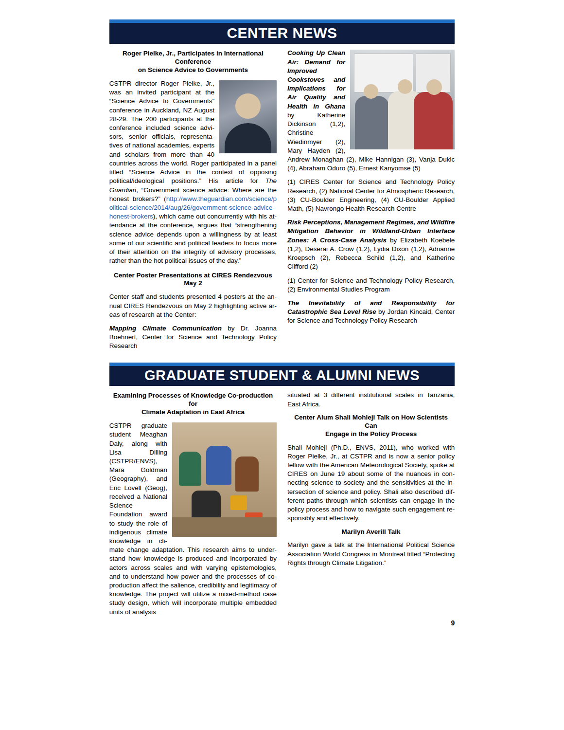CENTER NEWS
Roger Pielke, Jr., Participates in International Conference
on Science Advice to Governments
CSTPR director Roger Pielke, Jr., was an invited participant at the “Science Advice to Governments” conference in Auckland, NZ August 28-29. The 200 participants at the conference included science advisors, senior officials, representatives of national academies, experts and scholars from more than 40 countries across the world. Roger participated in a panel titled “Science Advice in the context of opposing political/ideological positions.” His article for The Guardian, “Government science advice: Where are the honest brokers?” (http://www.theguardian.com/science/political-science/2014/aug/26/government-science-advice-honest-brokers), which came out concurrently with his attendance at the conference, argues that “strengthening science advice depends upon a willingness by at least some of our scientific and political leaders to focus more of their attention on the integrity of advisory processes, rather than the hot political issues of the day.”
Center Poster Presentations at CIRES Rendezvous May 2
Center staff and students presented 4 posters at the annual CIRES Rendezvous on May 2 highlighting active areas of research at the Center:
Mapping Climate Communication by Dr. Joanna Boehnert, Center for Science and Technology Policy Research
Cooking Up Clean Air: Demand for Improved Cookstoves and Implications for Air Quality and Health in Ghana by Katherine Dickinson (1,2), Christine Wiedinmyer (2), Mary Hayden (2), Andrew Monaghan (2), Mike Hannigan (3), Vanja Dukic (4), Abraham Oduro (5), Ernest Kanyomse (5)
(1) CIRES Center for Science and Technology Policy Research, (2) National Center for Atmospheric Research, (3) CU-Boulder Engineering, (4) CU-Boulder Applied Math, (5) Navrongo Health Research Centre
Risk Perceptions, Management Regimes, and Wildfire Mitigation Behavior in Wildland-Urban Interface Zones: A Cross-Case Analysis by Elizabeth Koebele (1,2), Deserai A. Crow (1,2), Lydia Dixon (1,2), Adrianne Kroepsch (2), Rebecca Schild (1,2), and Katherine Clifford (2)
(1) Center for Science and Technology Policy Research, (2) Environmental Studies Program
The Inevitability of and Responsibility for Catastrophic Sea Level Rise by Jordan Kincaid, Center for Science and Technology Policy Research
GRADUATE STUDENT & ALUMNI NEWS
Examining Processes of Knowledge Co-production for
Climate Adaptation in East Africa
CSTPR graduate student Meaghan Daly, along with Lisa Dilling (CSTPR/ENVS), Mara Goldman (Geography), and Eric Lovell (Geog), received a National Science Foundation award to study the role of indigenous climate knowledge in climate change adaptation. This research aims to understand how knowledge is produced and incorporated by actors across scales and with varying epistemologies, and to understand how power and the processes of co-production affect the salience, credibility and legitimacy of knowledge. The project will utilize a mixed-method case study design, which will incorporate multiple embedded units of analysis
situated at 3 different institutional scales in Tanzania, East Africa.
Center Alum Shali Mohleji Talk on How Scientists Can
Engage in the Policy Process
Shali Mohleji (Ph.D., ENVS, 2011), who worked with Roger Pielke, Jr., at CSTPR and is now a senior policy fellow with the American Meteorological Society, spoke at CIRES on June 19 about some of the nuances in connecting science to society and the sensitivities at the intersection of science and policy. Shali also described different paths through which scientists can engage in the policy process and how to navigate such engagement responsibly and effectively.
Marilyn Averill Talk
Marilyn gave a talk at the International Political Science Association World Congress in Montreal titled “Protecting Rights through Climate Litigation.”
9